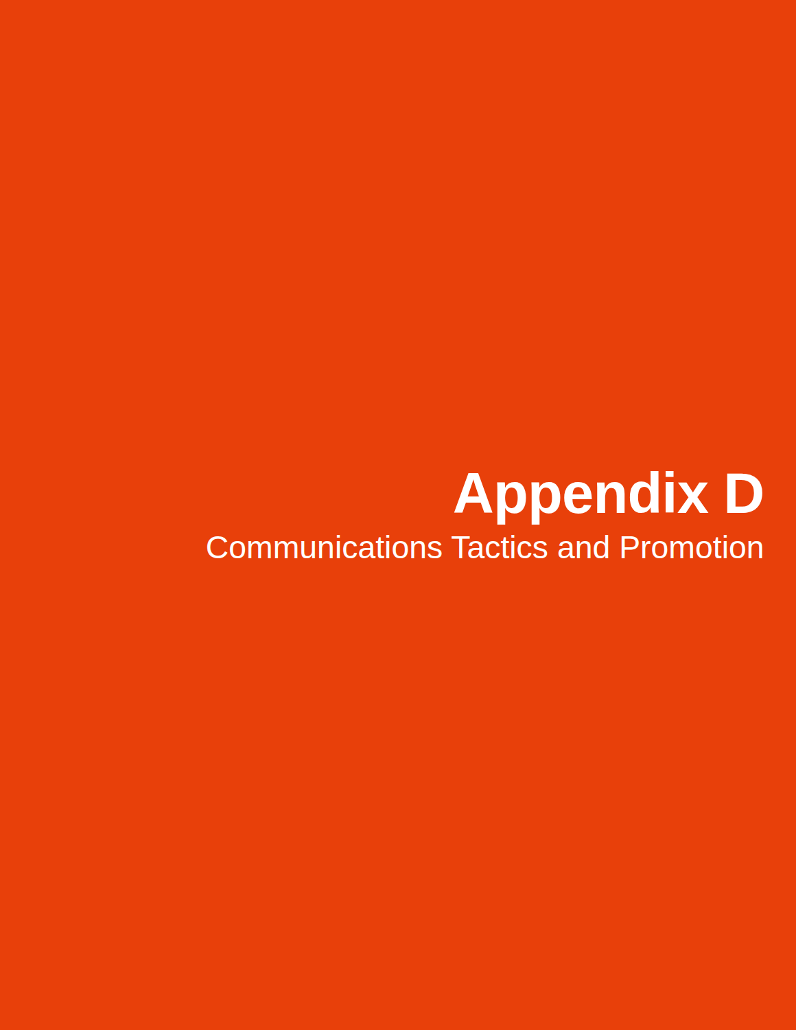Appendix D
Communications Tactics and Promotion